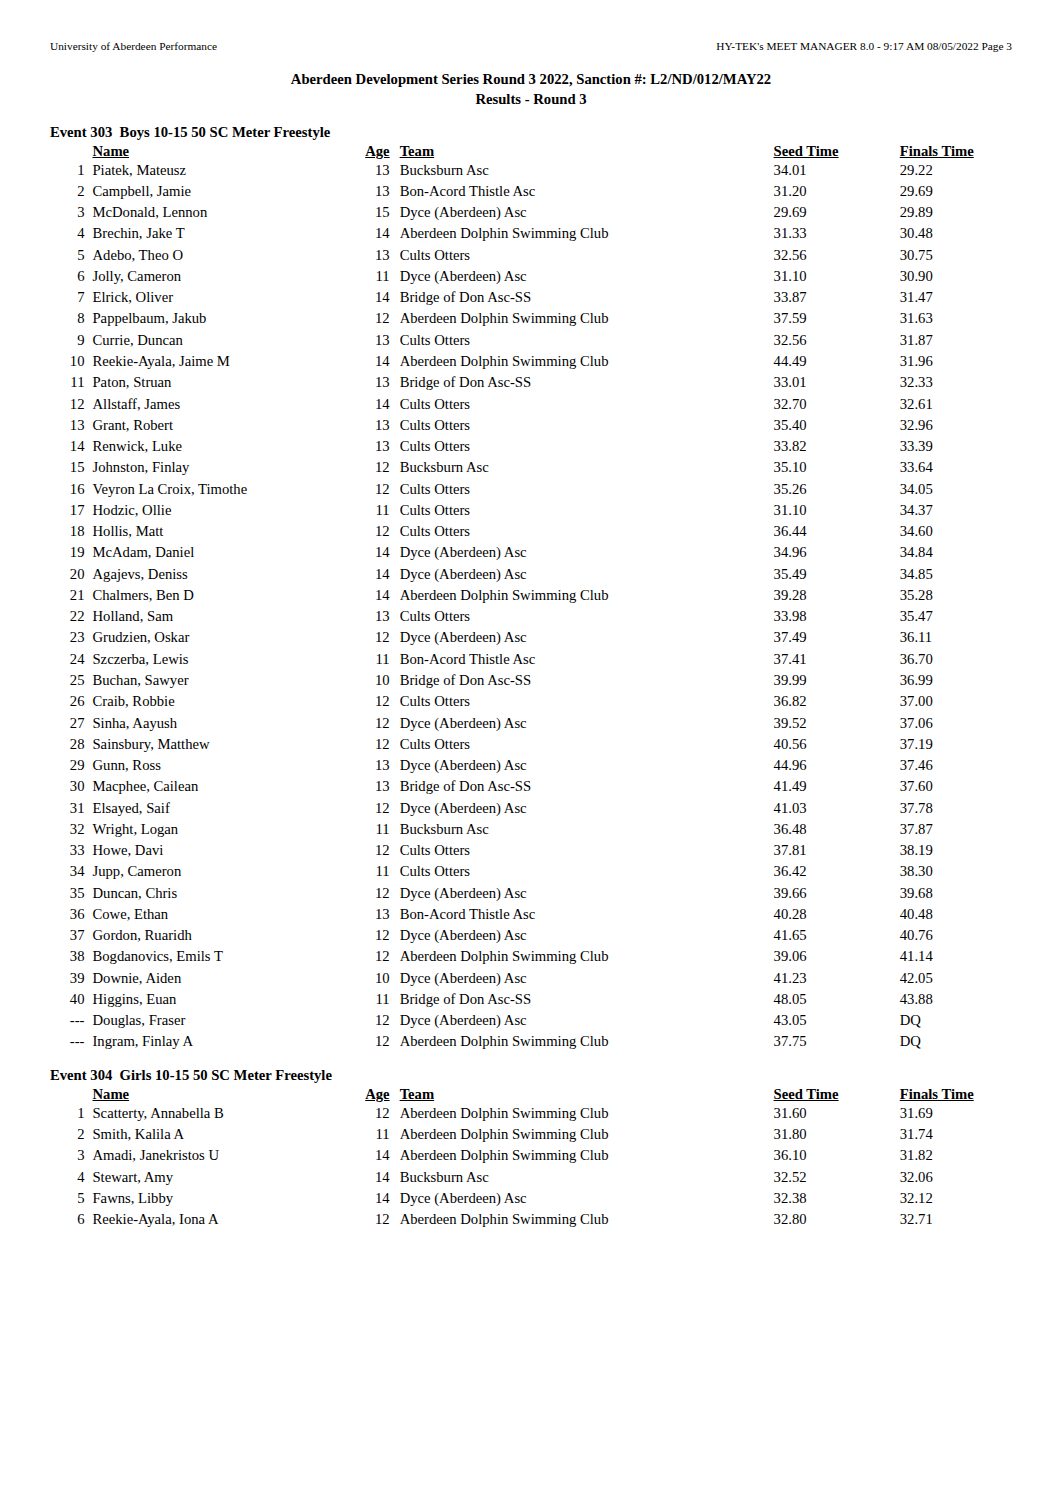University of Aberdeen Performance
HY-TEK's MEET MANAGER 8.0 - 9:17 AM 08/05/2022 Page 3
Aberdeen Development Series Round 3 2022, Sanction #: L2/ND/012/MAY22
Results - Round 3
Event 303 Boys 10-15 50 SC Meter Freestyle
| | Name | Age | Team | Seed Time | Finals Time |
| --- | --- | --- | --- | --- | --- |
| 1 | Piatek, Mateusz | 13 | Bucksburn Asc | 34.01 | 29.22 |
| 2 | Campbell, Jamie | 13 | Bon-Acord Thistle Asc | 31.20 | 29.69 |
| 3 | McDonald, Lennon | 15 | Dyce (Aberdeen) Asc | 29.69 | 29.89 |
| 4 | Brechin, Jake T | 14 | Aberdeen Dolphin Swimming Club | 31.33 | 30.48 |
| 5 | Adebo, Theo O | 13 | Cults Otters | 32.56 | 30.75 |
| 6 | Jolly, Cameron | 11 | Dyce (Aberdeen) Asc | 31.10 | 30.90 |
| 7 | Elrick, Oliver | 14 | Bridge of Don Asc-SS | 33.87 | 31.47 |
| 8 | Pappelbaum, Jakub | 12 | Aberdeen Dolphin Swimming Club | 37.59 | 31.63 |
| 9 | Currie, Duncan | 13 | Cults Otters | 32.56 | 31.87 |
| 10 | Reekie-Ayala, Jaime M | 14 | Aberdeen Dolphin Swimming Club | 44.49 | 31.96 |
| 11 | Paton, Struan | 13 | Bridge of Don Asc-SS | 33.01 | 32.33 |
| 12 | Allstaff, James | 14 | Cults Otters | 32.70 | 32.61 |
| 13 | Grant, Robert | 13 | Cults Otters | 35.40 | 32.96 |
| 14 | Renwick, Luke | 13 | Cults Otters | 33.82 | 33.39 |
| 15 | Johnston, Finlay | 12 | Bucksburn Asc | 35.10 | 33.64 |
| 16 | Veyron La Croix, Timothe | 12 | Cults Otters | 35.26 | 34.05 |
| 17 | Hodzic, Ollie | 11 | Cults Otters | 31.10 | 34.37 |
| 18 | Hollis, Matt | 12 | Cults Otters | 36.44 | 34.60 |
| 19 | McAdam, Daniel | 14 | Dyce (Aberdeen) Asc | 34.96 | 34.84 |
| 20 | Agajevs, Deniss | 14 | Dyce (Aberdeen) Asc | 35.49 | 34.85 |
| 21 | Chalmers, Ben D | 14 | Aberdeen Dolphin Swimming Club | 39.28 | 35.28 |
| 22 | Holland, Sam | 13 | Cults Otters | 33.98 | 35.47 |
| 23 | Grudzien, Oskar | 12 | Dyce (Aberdeen) Asc | 37.49 | 36.11 |
| 24 | Szczerba, Lewis | 11 | Bon-Acord Thistle Asc | 37.41 | 36.70 |
| 25 | Buchan, Sawyer | 10 | Bridge of Don Asc-SS | 39.99 | 36.99 |
| 26 | Craib, Robbie | 12 | Cults Otters | 36.82 | 37.00 |
| 27 | Sinha, Aayush | 12 | Dyce (Aberdeen) Asc | 39.52 | 37.06 |
| 28 | Sainsbury, Matthew | 12 | Cults Otters | 40.56 | 37.19 |
| 29 | Gunn, Ross | 13 | Dyce (Aberdeen) Asc | 44.96 | 37.46 |
| 30 | Macphee, Cailean | 13 | Bridge of Don Asc-SS | 41.49 | 37.60 |
| 31 | Elsayed, Saif | 12 | Dyce (Aberdeen) Asc | 41.03 | 37.78 |
| 32 | Wright, Logan | 11 | Bucksburn Asc | 36.48 | 37.87 |
| 33 | Howe, Davi | 12 | Cults Otters | 37.81 | 38.19 |
| 34 | Jupp, Cameron | 11 | Cults Otters | 36.42 | 38.30 |
| 35 | Duncan, Chris | 12 | Dyce (Aberdeen) Asc | 39.66 | 39.68 |
| 36 | Cowe, Ethan | 13 | Bon-Acord Thistle Asc | 40.28 | 40.48 |
| 37 | Gordon, Ruaridh | 12 | Dyce (Aberdeen) Asc | 41.65 | 40.76 |
| 38 | Bogdanovics, Emils T | 12 | Aberdeen Dolphin Swimming Club | 39.06 | 41.14 |
| 39 | Downie, Aiden | 10 | Dyce (Aberdeen) Asc | 41.23 | 42.05 |
| 40 | Higgins, Euan | 11 | Bridge of Don Asc-SS | 48.05 | 43.88 |
| --- | Douglas, Fraser | 12 | Dyce (Aberdeen) Asc | 43.05 | DQ |
| --- | Ingram, Finlay A | 12 | Aberdeen Dolphin Swimming Club | 37.75 | DQ |
Event 304 Girls 10-15 50 SC Meter Freestyle
| | Name | Age | Team | Seed Time | Finals Time |
| --- | --- | --- | --- | --- | --- |
| 1 | Scatterty, Annabella B | 12 | Aberdeen Dolphin Swimming Club | 31.60 | 31.69 |
| 2 | Smith, Kalila A | 11 | Aberdeen Dolphin Swimming Club | 31.80 | 31.74 |
| 3 | Amadi, Janekristos U | 14 | Aberdeen Dolphin Swimming Club | 36.10 | 31.82 |
| 4 | Stewart, Amy | 14 | Bucksburn Asc | 32.52 | 32.06 |
| 5 | Fawns, Libby | 14 | Dyce (Aberdeen) Asc | 32.38 | 32.12 |
| 6 | Reekie-Ayala, Iona A | 12 | Aberdeen Dolphin Swimming Club | 32.80 | 32.71 |